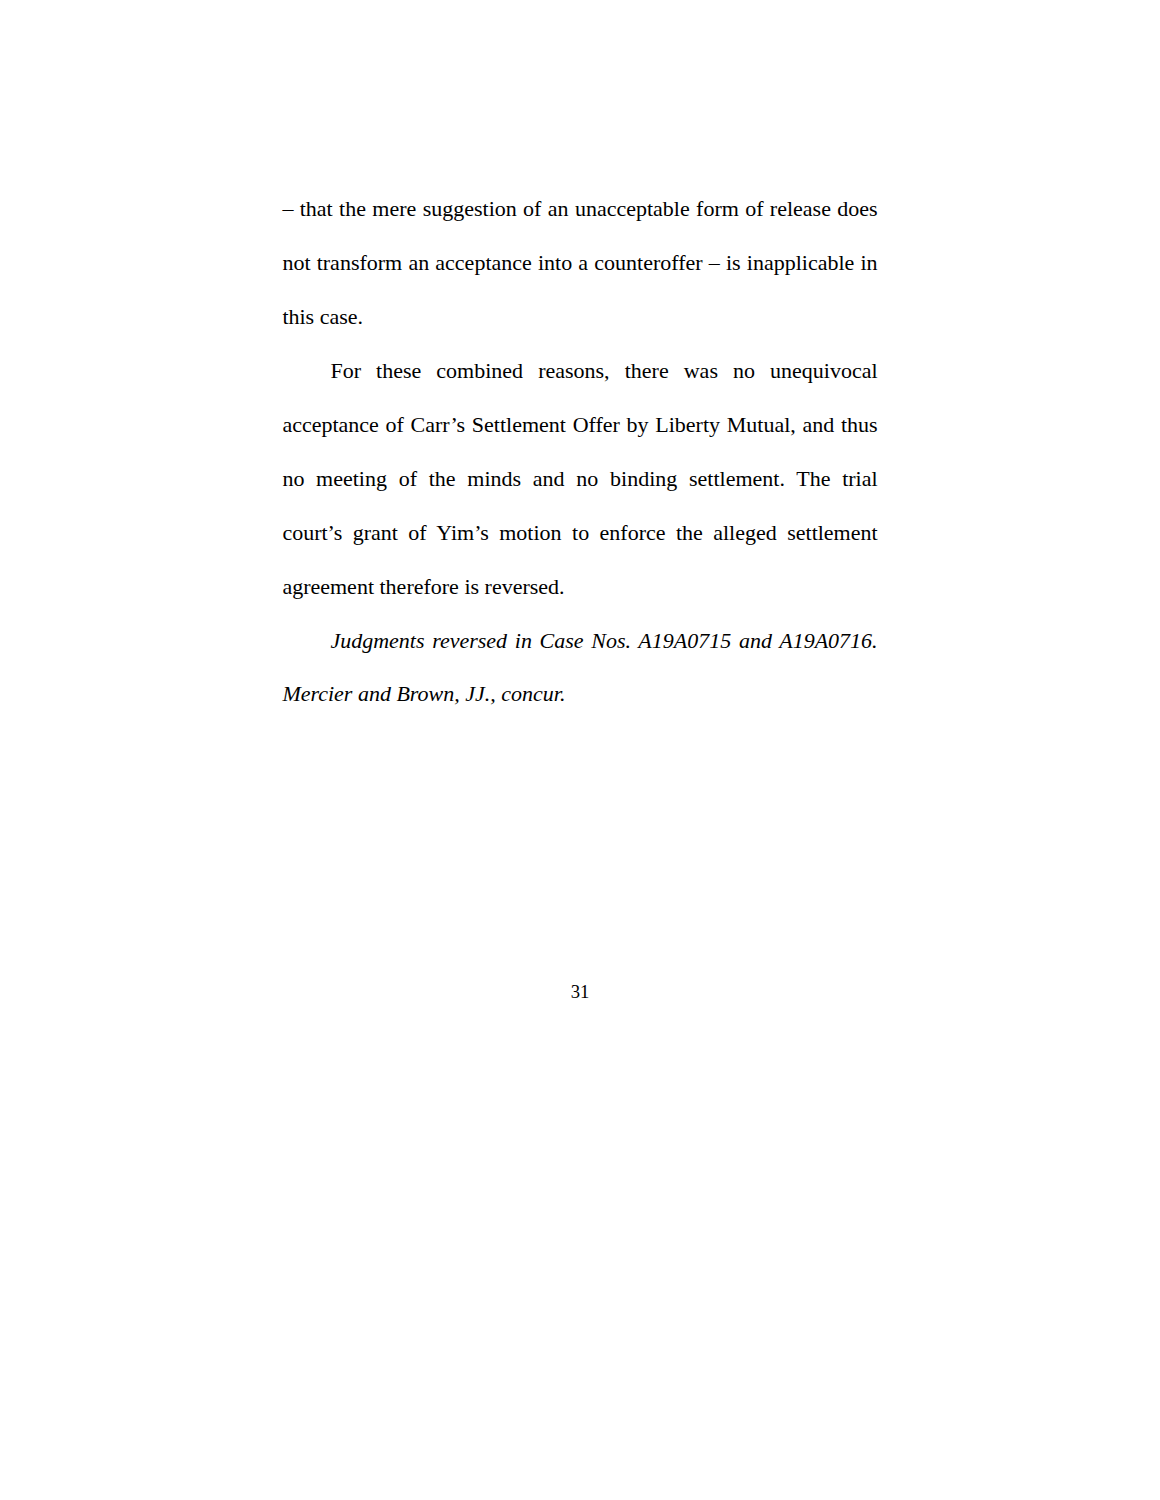– that the mere suggestion of an unacceptable form of release does not transform an acceptance into a counteroffer – is inapplicable in this case.
For these combined reasons, there was no unequivocal acceptance of Carr’s Settlement Offer by Liberty Mutual, and thus no meeting of the minds and no binding settlement. The trial court’s grant of Yim’s motion to enforce the alleged settlement agreement therefore is reversed.
Judgments reversed in Case Nos. A19A0715 and A19A0716. Mercier and Brown, JJ., concur.
31